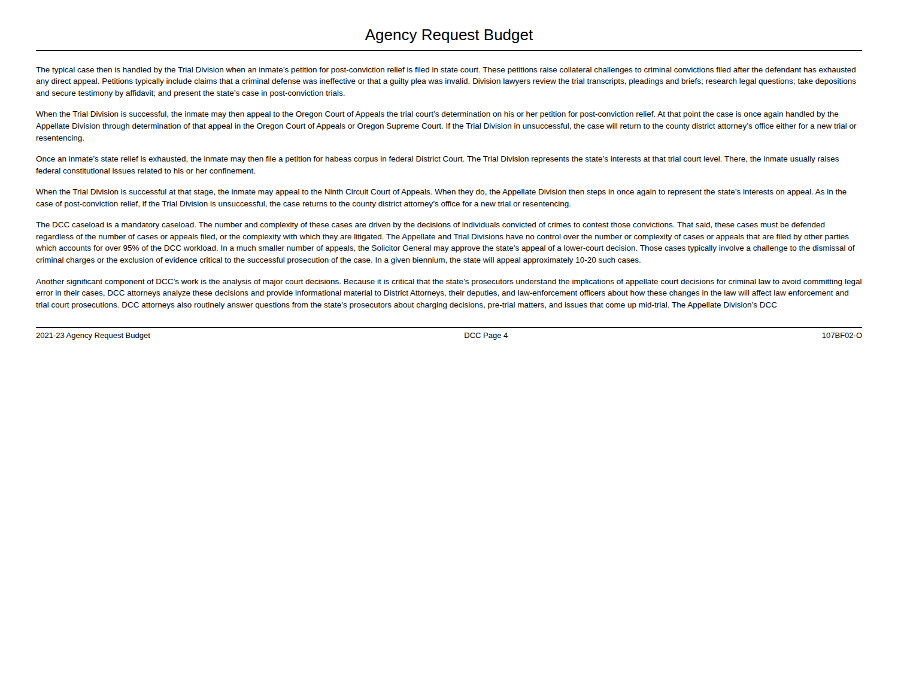Agency Request Budget
The typical case then is handled by the Trial Division when an inmate’s petition for post-conviction relief is filed in state court. These petitions raise collateral challenges to criminal convictions filed after the defendant has exhausted any direct appeal. Petitions typically include claims that a criminal defense was ineffective or that a guilty plea was invalid. Division lawyers review the trial transcripts, pleadings and briefs; research legal questions; take depositions and secure testimony by affidavit; and present the state’s case in post-conviction trials.
When the Trial Division is successful, the inmate may then appeal to the Oregon Court of Appeals the trial court’s determination on his or her petition for post-conviction relief. At that point the case is once again handled by the Appellate Division through determination of that appeal in the Oregon Court of Appeals or Oregon Supreme Court. If the Trial Division in unsuccessful, the case will return to the county district attorney’s office either for a new trial or resentencing.
Once an inmate’s state relief is exhausted, the inmate may then file a petition for habeas corpus in federal District Court. The Trial Division represents the state’s interests at that trial court level. There, the inmate usually raises federal constitutional issues related to his or her confinement.
When the Trial Division is successful at that stage, the inmate may appeal to the Ninth Circuit Court of Appeals. When they do, the Appellate Division then steps in once again to represent the state’s interests on appeal. As in the case of post-conviction relief, if the Trial Division is unsuccessful, the case returns to the county district attorney’s office for a new trial or resentencing.
The DCC caseload is a mandatory caseload. The number and complexity of these cases are driven by the decisions of individuals convicted of crimes to contest those convictions. That said, these cases must be defended regardless of the number of cases or appeals filed, or the complexity with which they are litigated. The Appellate and Trial Divisions have no control over the number or complexity of cases or appeals that are filed by other parties which accounts for over 95% of the DCC workload. In a much smaller number of appeals, the Solicitor General may approve the state’s appeal of a lower-court decision. Those cases typically involve a challenge to the dismissal of criminal charges or the exclusion of evidence critical to the successful prosecution of the case. In a given biennium, the state will appeal approximately 10-20 such cases.
Another significant component of DCC’s work is the analysis of major court decisions. Because it is critical that the state’s prosecutors understand the implications of appellate court decisions for criminal law to avoid committing legal error in their cases, DCC attorneys analyze these decisions and provide informational material to District Attorneys, their deputies, and law-enforcement officers about how these changes in the law will affect law enforcement and trial court prosecutions. DCC attorneys also routinely answer questions from the state’s prosecutors about charging decisions, pre-trial matters, and issues that come up mid-trial. The Appellate Division’s DCC
2021-23 Agency Request Budget DCC Page 4 107BF02-O